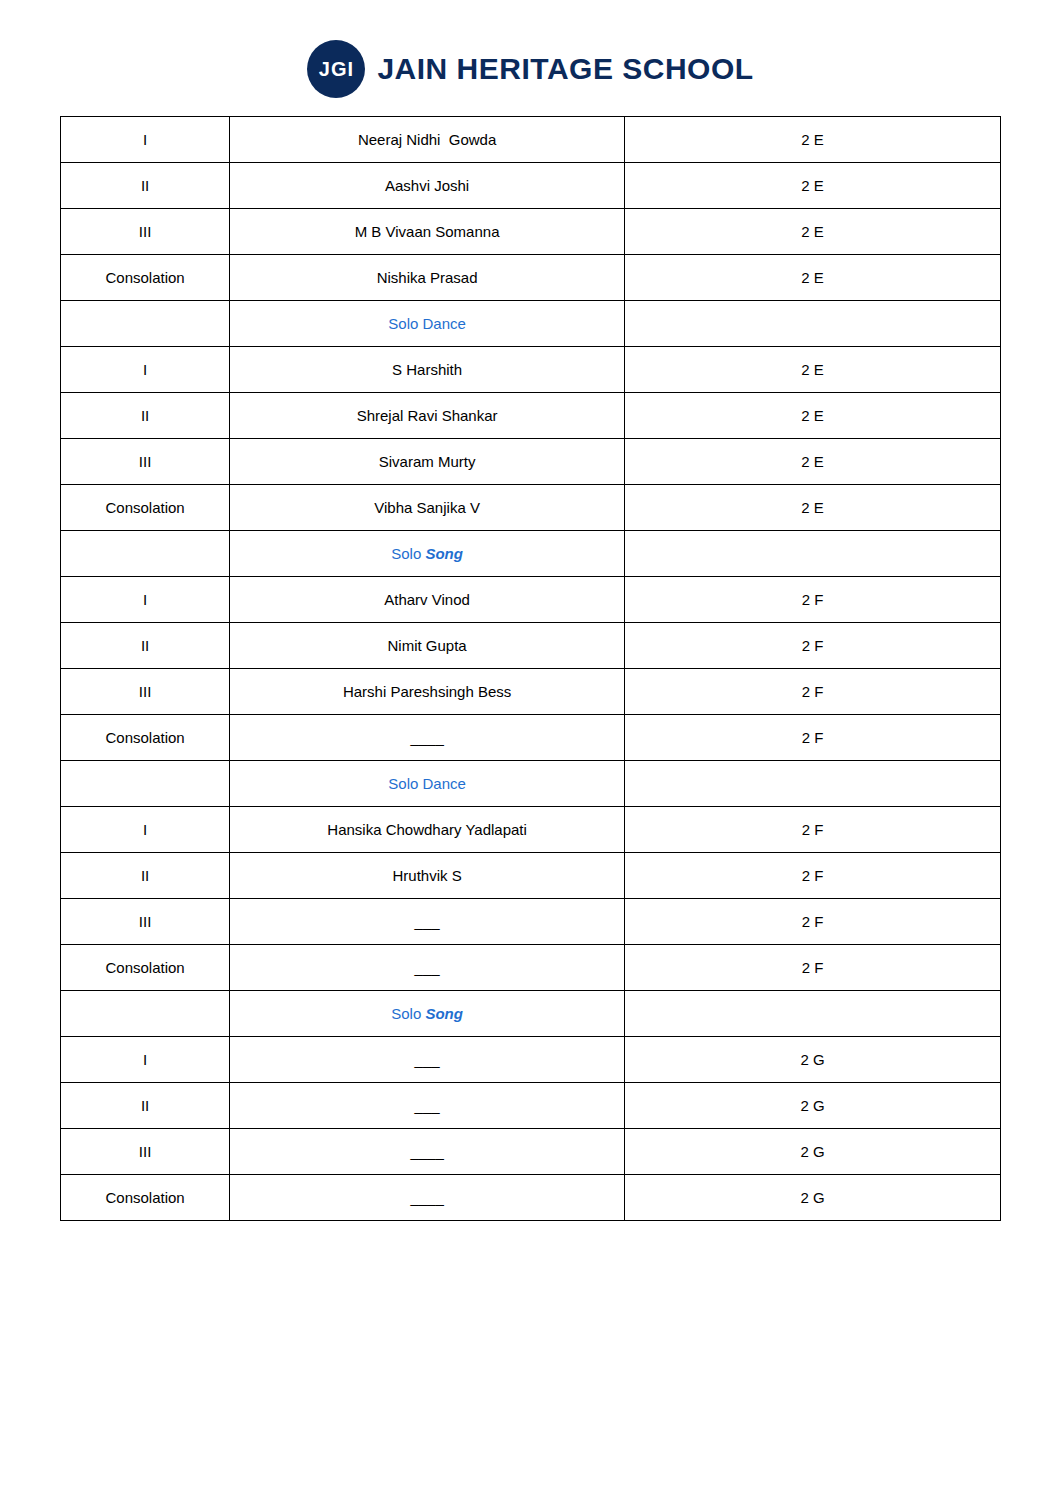JGI
JAIN HERITAGE SCHOOL
| I | Neeraj Nidhi Gowda | 2 E |
| II | Aashvi Joshi | 2 E |
| III | M B Vivaan Somanna | 2 E |
| Consolation | Nishika Prasad | 2 E |
| | Solo Dance | |
| I | S Harshith | 2 E |
| II | Shrejal Ravi Shankar | 2 E |
| III | Sivaram Murty | 2 E |
| Consolation | Vibha Sanjika V | 2 E |
| | Solo Song | |
| I | Atharv Vinod | 2 F |
| II | Nimit Gupta | 2 F |
| III | Harshi Pareshsingh Bess | 2 F |
| Consolation | ____ | 2 F |
| | Solo Dance | |
| I | Hansika Chowdhary Yadlapati | 2 F |
| II | Hruthvik S | 2 F |
| III | ___ | 2 F |
| Consolation | ___ | 2 F |
| | Solo Song | |
| I | ___ | 2 G |
| II | ___ | 2 G |
| III | ____ | 2 G |
| Consolation | ____ | 2 G |